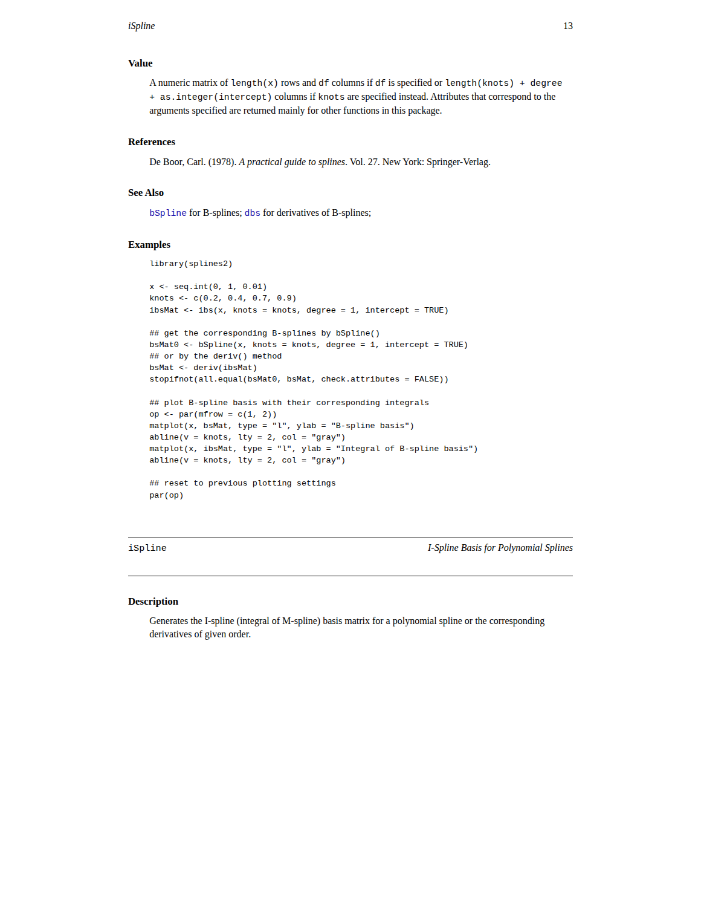iSpline 13
Value
A numeric matrix of length(x) rows and df columns if df is specified or length(knots) + degree + as.integer(intercept) columns if knots are specified instead. Attributes that correspond to the arguments specified are returned mainly for other functions in this package.
References
De Boor, Carl. (1978). A practical guide to splines. Vol. 27. New York: Springer-Verlag.
See Also
bSpline for B-splines; dbs for derivatives of B-splines;
Examples
library(splines2)

x <- seq.int(0, 1, 0.01)
knots <- c(0.2, 0.4, 0.7, 0.9)
ibsMat <- ibs(x, knots = knots, degree = 1, intercept = TRUE)

## get the corresponding B-splines by bSpline()
bsMat0 <- bSpline(x, knots = knots, degree = 1, intercept = TRUE)
## or by the deriv() method
bsMat <- deriv(ibsMat)
stopifnot(all.equal(bsMat0, bsMat, check.attributes = FALSE))

## plot B-spline basis with their corresponding integrals
op <- par(mfrow = c(1, 2))
matplot(x, bsMat, type = "l", ylab = "B-spline basis")
abline(v = knots, lty = 2, col = "gray")
matplot(x, ibsMat, type = "l", ylab = "Integral of B-spline basis")
abline(v = knots, lty = 2, col = "gray")

## reset to previous plotting settings
par(op)
iSpline I-Spline Basis for Polynomial Splines
Description
Generates the I-spline (integral of M-spline) basis matrix for a polynomial spline or the corresponding derivatives of given order.